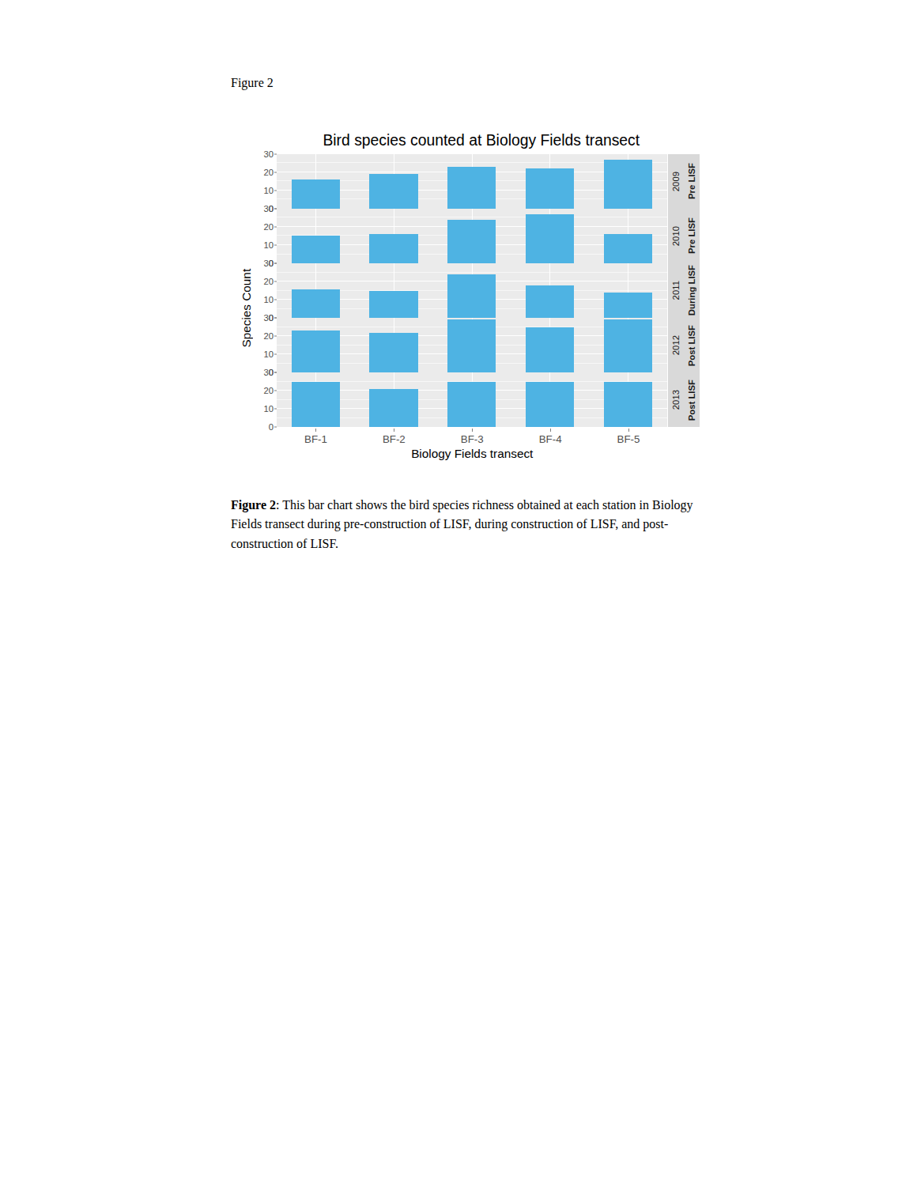Figure 2
Bird species counted at Biology Fields transect
Species Count
30 20 10 0
2009
Pre LISF
30 20 10 0
2010
Pre LISF
30 20 10 0
2011
During LISF
30 20 10 0
2012
Post LISF
30 20 10 0
2013
Post LISF
BF-1
BF-2
BF-3
BF-4
BF-5
Biology Fields transect
Figure 2: This bar chart shows the bird species richness obtained at each station in Biology Fields transect during pre-construction of LISF, during construction of LISF, and post-construction of LISF.